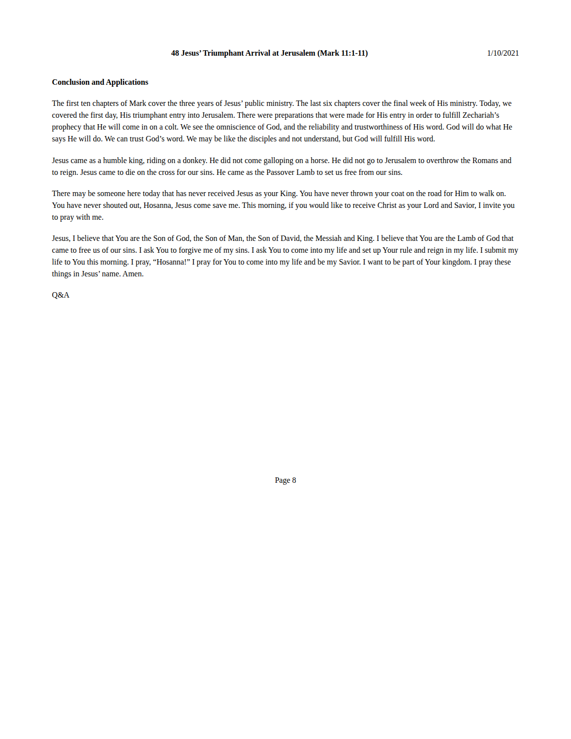1/10/2021 48 Jesus’ Triumphant Arrival at Jerusalem (Mark 11:1-11)
Conclusion and Applications
The first ten chapters of Mark cover the three years of Jesus’ public ministry. The last six chapters cover the final week of His ministry. Today, we covered the first day, His triumphant entry into Jerusalem. There were preparations that were made for His entry in order to fulfill Zechariah’s prophecy that He will come in on a colt. We see the omniscience of God, and the reliability and trustworthiness of His word. God will do what He says He will do. We can trust God’s word. We may be like the disciples and not understand, but God will fulfill His word.
Jesus came as a humble king, riding on a donkey. He did not come galloping on a horse. He did not go to Jerusalem to overthrow the Romans and to reign. Jesus came to die on the cross for our sins. He came as the Passover Lamb to set us free from our sins.
There may be someone here today that has never received Jesus as your King. You have never thrown your coat on the road for Him to walk on. You have never shouted out, Hosanna, Jesus come save me. This morning, if you would like to receive Christ as your Lord and Savior, I invite you to pray with me.
Jesus, I believe that You are the Son of God, the Son of Man, the Son of David, the Messiah and King. I believe that You are the Lamb of God that came to free us of our sins. I ask You to forgive me of my sins. I ask You to come into my life and set up Your rule and reign in my life. I submit my life to You this morning. I pray, “Hosanna!” I pray for You to come into my life and be my Savior. I want to be part of Your kingdom. I pray these things in Jesus’ name. Amen.
Q&A
Page 8